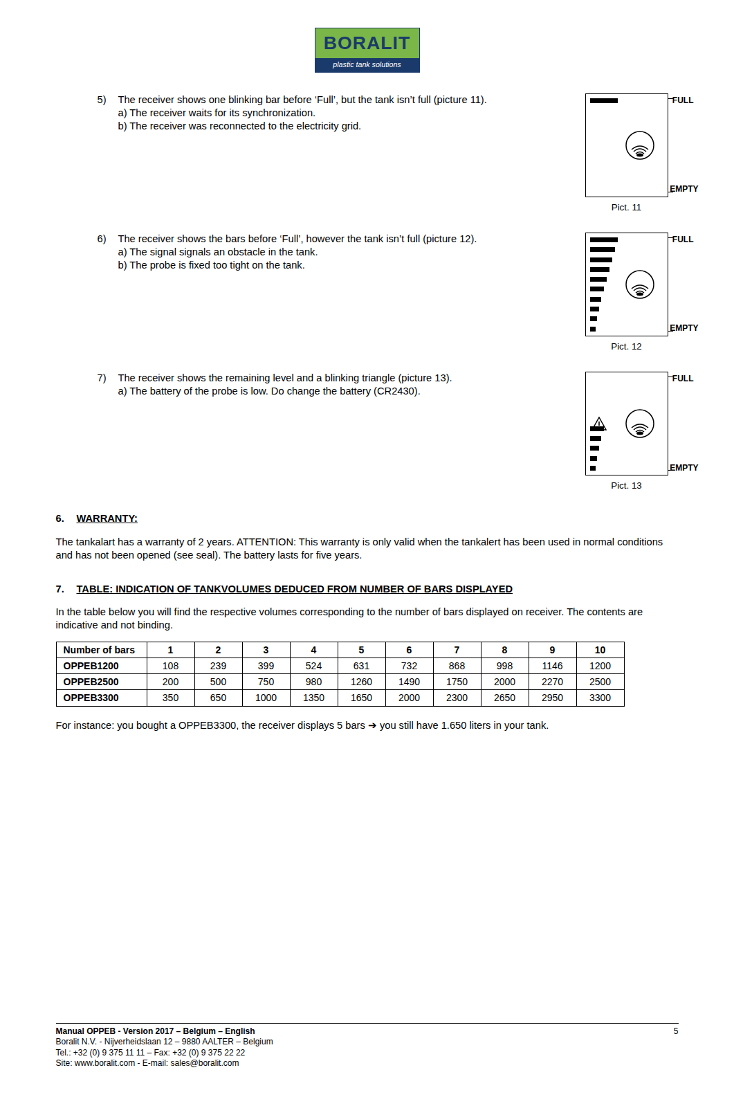BORALIT
plastic tank solutions
5) The receiver shows one blinking bar before ‘Full’, but the tank isn’t full (picture 11). a) The receiver waits for its synchronization. b) The receiver was reconnected to the electricity grid.
FULL EMPTY
Pict. 11
6) The receiver shows the bars before ‘Full’, however the tank isn’t full (picture 12). a) The signal signals an obstacle in the tank. b) The probe is fixed too tight on the tank.
FULL EMPTY
Pict. 12
7) The receiver shows the remaining level and a blinking triangle (picture 13). a) The battery of the probe is low. Do change the battery (CR2430).
FULL EMPTY
Pict. 13
6. WARRANTY:
The tankalart has a warranty of 2 years. ATTENTION: This warranty is only valid when the tankalert has been used in normal conditions and has not been opened (see seal). The battery lasts for five years.
7. TABLE: INDICATION OF TANKVOLUMES DEDUCED FROM NUMBER OF BARS DISPLAYED
In the table below you will find the respective volumes corresponding to the number of bars displayed on receiver. The contents are indicative and not binding.
| Number of bars | 1 | 2 | 3 | 4 | 5 | 6 | 7 | 8 | 9 | 10 |
| --- | --- | --- | --- | --- | --- | --- | --- | --- | --- | --- |
| OPPEB1200 | 108 | 239 | 399 | 524 | 631 | 732 | 868 | 998 | 1146 | 1200 |
| OPPEB2500 | 200 | 500 | 750 | 980 | 1260 | 1490 | 1750 | 2000 | 2270 | 2500 |
| OPPEB3300 | 350 | 650 | 1000 | 1350 | 1650 | 2000 | 2300 | 2650 | 2950 | 3300 |
For instance: you bought a OPPEB3300, the receiver displays 5 bars ➔ you still have 1.650 liters in your tank.
5
Manual OPPEB - Version 2017 – Belgium – English
Boralit N.V. - Nijverheidslaan 12 – 9880 AALTER – Belgium
Tel.: +32 (0) 9 375 11 11 – Fax: +32 (0) 9 375 22 22
Site: www.boralit.com - E-mail: sales@boralit.com